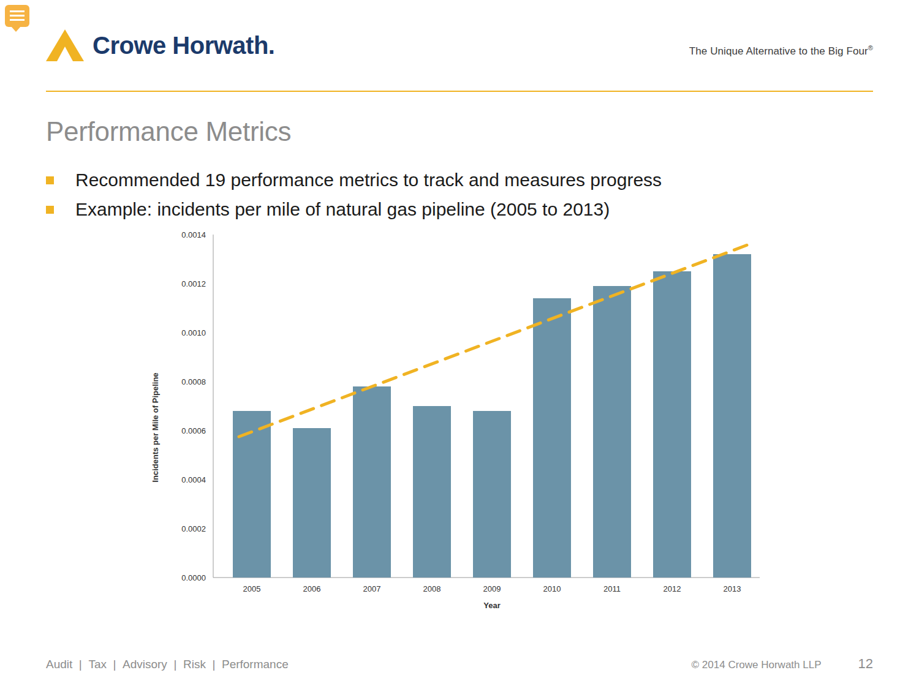Crowe Horwath.
The Unique Alternative to the Big Four®
Performance Metrics
Recommended 19 performance metrics to track and measures progress
Example: incidents per mile of natural gas pipeline (2005 to 2013)
Incidents per Mile of Pipeline 0.0014 0.0012 0.0010 0.0008 0.0006 0.0004 0.0002 0.0000 2005 2006 2007 2008 2009 2010 2011 2012 2013 Year
Audit | Tax | Advisory | Risk | Performance
© 2014 Crowe Horwath LLP
12